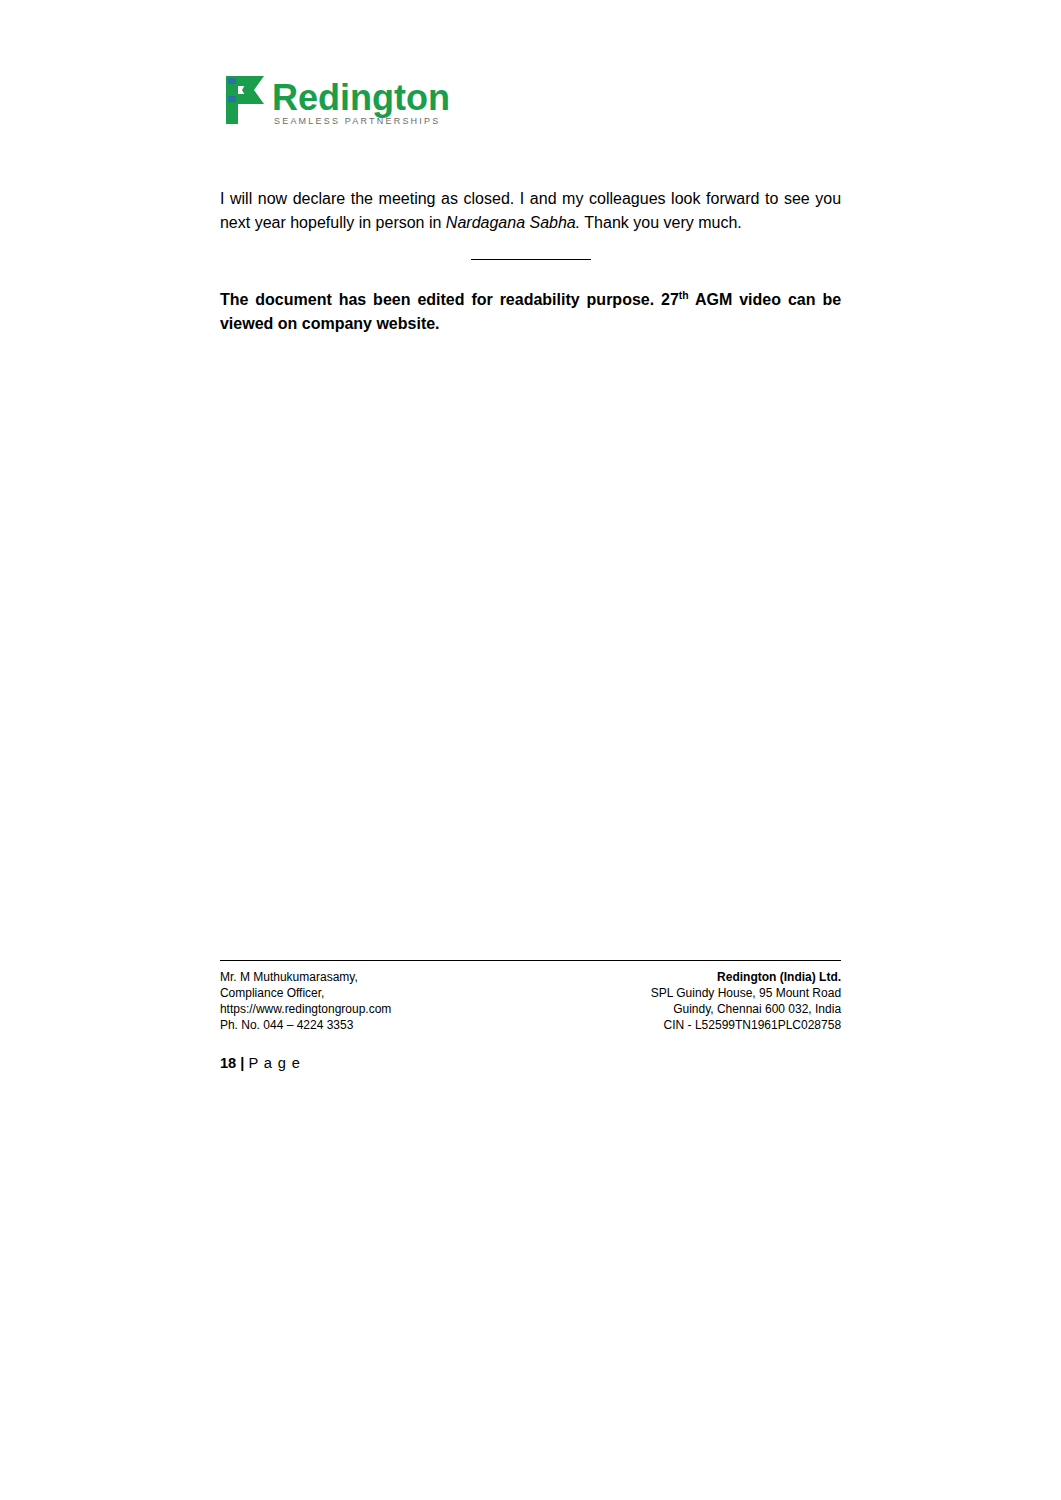Redington SEAMLESS PARTNERSHIPS
I will now declare the meeting as closed. I and my colleagues look forward to see you next year hopefully in person in Nardagana Sabha. Thank you very much.
The document has been edited for readability purpose. 27th AGM video can be viewed on company website.
| Mr. M Muthukumarasamy, Compliance Officer, https://www.redingtongroup.com Ph. No. 044 – 4224 3353 | Redington (India) Ltd. SPL Guindy House, 95 Mount Road Guindy, Chennai 600 032, India CIN - L52599TN1961PLC028758 |
18 | P a g e